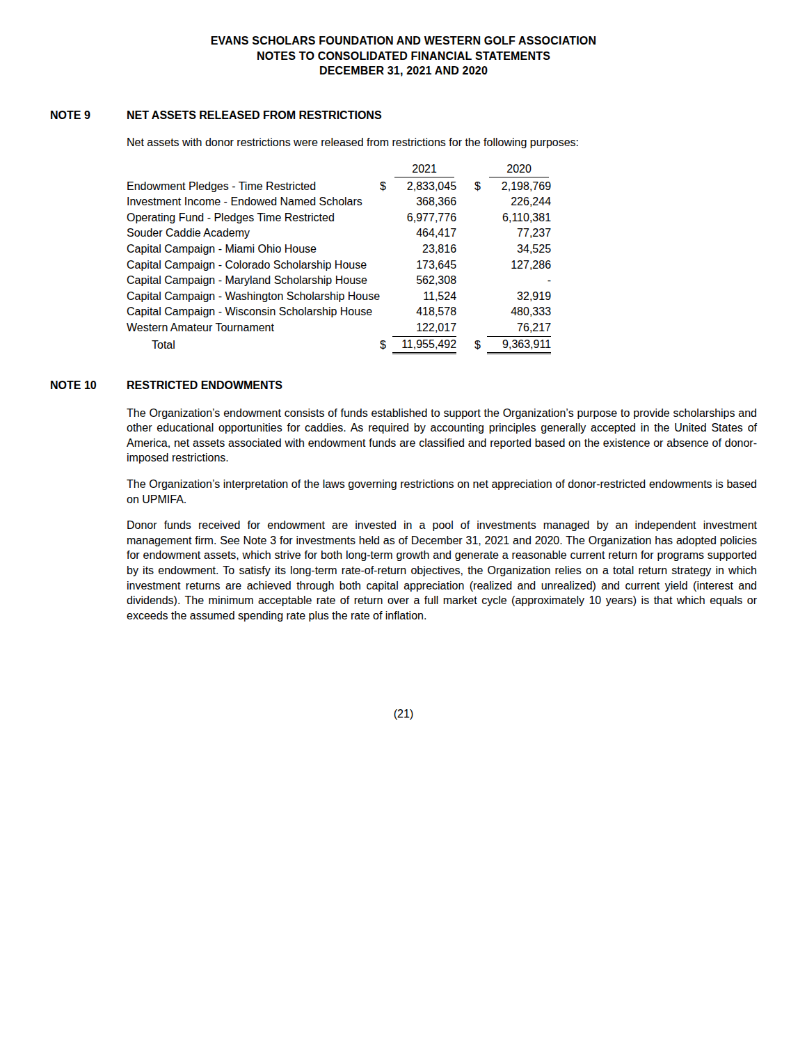EVANS SCHOLARS FOUNDATION AND WESTERN GOLF ASSOCIATION
NOTES TO CONSOLIDATED FINANCIAL STATEMENTS
DECEMBER 31, 2021 AND 2020
NOTE 9
NET ASSETS RELEASED FROM RESTRICTIONS
Net assets with donor restrictions were released from restrictions for the following purposes:
| | | 2021 | | | 2020 |
| Endowment Pledges - Time Restricted | $ | 2,833,045 | | $ | 2,198,769 |
| Investment Income - Endowed Named Scholars | | 368,366 | | | 226,244 |
| Operating Fund - Pledges Time Restricted | | 6,977,776 | | | 6,110,381 |
| Souder Caddie Academy | | 464,417 | | | 77,237 |
| Capital Campaign - Miami Ohio House | | 23,816 | | | 34,525 |
| Capital Campaign - Colorado Scholarship House | | 173,645 | | | 127,286 |
| Capital Campaign - Maryland Scholarship House | | 562,308 | | | - |
| Capital Campaign - Washington Scholarship House | | 11,524 | | | 32,919 |
| Capital Campaign - Wisconsin Scholarship House | | 418,578 | | | 480,333 |
| Western Amateur Tournament | | 122,017 | | | 76,217 |
| Total | $ | 11,955,492 | | $ | 9,363,911 |
NOTE 10
RESTRICTED ENDOWMENTS
The Organization’s endowment consists of funds established to support the Organization’s purpose to provide scholarships and other educational opportunities for caddies. As required by accounting principles generally accepted in the United States of America, net assets associated with endowment funds are classified and reported based on the existence or absence of donor-imposed restrictions.
The Organization’s interpretation of the laws governing restrictions on net appreciation of donor-restricted endowments is based on UPMIFA.
Donor funds received for endowment are invested in a pool of investments managed by an independent investment management firm. See Note 3 for investments held as of December 31, 2021 and 2020. The Organization has adopted policies for endowment assets, which strive for both long-term growth and generate a reasonable current return for programs supported by its endowment. To satisfy its long-term rate-of-return objectives, the Organization relies on a total return strategy in which investment returns are achieved through both capital appreciation (realized and unrealized) and current yield (interest and dividends). The minimum acceptable rate of return over a full market cycle (approximately 10 years) is that which equals or exceeds the assumed spending rate plus the rate of inflation.
(21)